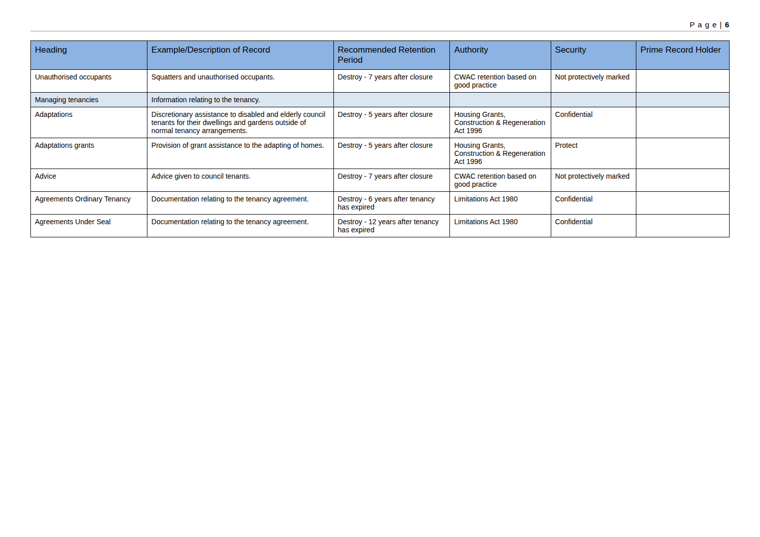P a g e | 6
| Heading | Example/Description of Record | Recommended Retention Period | Authority | Security | Prime Record Holder |
| --- | --- | --- | --- | --- | --- |
| Unauthorised occupants | Squatters and unauthorised occupants. | Destroy - 7 years after closure | CWAC retention based on good practice | Not protectively marked | |
| Managing tenancies | Information relating to the tenancy. | | | | |
| Adaptations | Discretionary assistance to disabled and elderly council tenants for their dwellings and gardens outside of normal tenancy arrangements. | Destroy - 5 years after closure | Housing Grants, Construction & Regeneration Act 1996 | Confidential | |
| Adaptations grants | Provision of grant assistance to the adapting of homes. | Destroy - 5 years after closure | Housing Grants, Construction & Regeneration Act 1996 | Protect | |
| Advice | Advice given to council tenants. | Destroy - 7 years after closure | CWAC retention based on good practice | Not protectively marked | |
| Agreements Ordinary Tenancy | Documentation relating to the tenancy agreement. | Destroy - 6 years after tenancy has expired | Limitations Act 1980 | Confidential | |
| Agreements Under Seal | Documentation relating to the tenancy agreement. | Destroy - 12 years after tenancy has expired | Limitations Act 1980 | Confidential | |